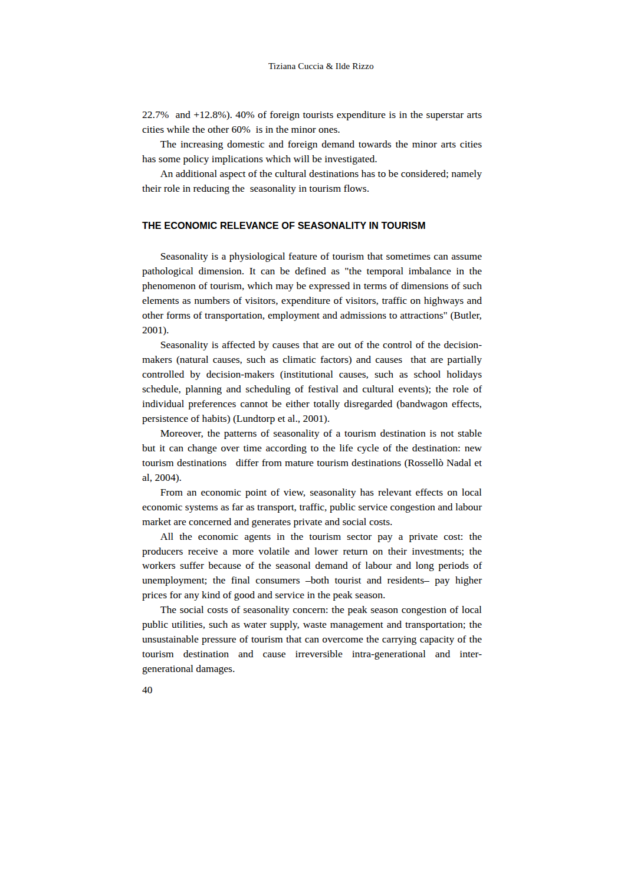Tiziana Cuccia & Ilde Rizzo
22.7% and +12.8%). 40% of foreign tourists expenditure is in the superstar arts cities while the other 60% is in the minor ones.
The increasing domestic and foreign demand towards the minor arts cities has some policy implications which will be investigated.
An additional aspect of the cultural destinations has to be considered; namely their role in reducing the seasonality in tourism flows.
The Economic Relevance of Seasonality in Tourism
Seasonality is a physiological feature of tourism that sometimes can assume pathological dimension. It can be defined as "the temporal imbalance in the phenomenon of tourism, which may be expressed in terms of dimensions of such elements as numbers of visitors, expenditure of visitors, traffic on highways and other forms of transportation, employment and admissions to attractions" (Butler, 2001).
Seasonality is affected by causes that are out of the control of the decision-makers (natural causes, such as climatic factors) and causes that are partially controlled by decision-makers (institutional causes, such as school holidays schedule, planning and scheduling of festival and cultural events); the role of individual preferences cannot be either totally disregarded (bandwagon effects, persistence of habits) (Lundtorp et al., 2001).
Moreover, the patterns of seasonality of a tourism destination is not stable but it can change over time according to the life cycle of the destination: new tourism destinations differ from mature tourism destinations (Rossellò Nadal et al, 2004).
From an economic point of view, seasonality has relevant effects on local economic systems as far as transport, traffic, public service congestion and labour market are concerned and generates private and social costs.
All the economic agents in the tourism sector pay a private cost: the producers receive a more volatile and lower return on their investments; the workers suffer because of the seasonal demand of labour and long periods of unemployment; the final consumers –both tourist and residents– pay higher prices for any kind of good and service in the peak season.
The social costs of seasonality concern: the peak season congestion of local public utilities, such as water supply, waste management and transportation; the unsustainable pressure of tourism that can overcome the carrying capacity of the tourism destination and cause irreversible intra-generational and inter-generational damages.
40